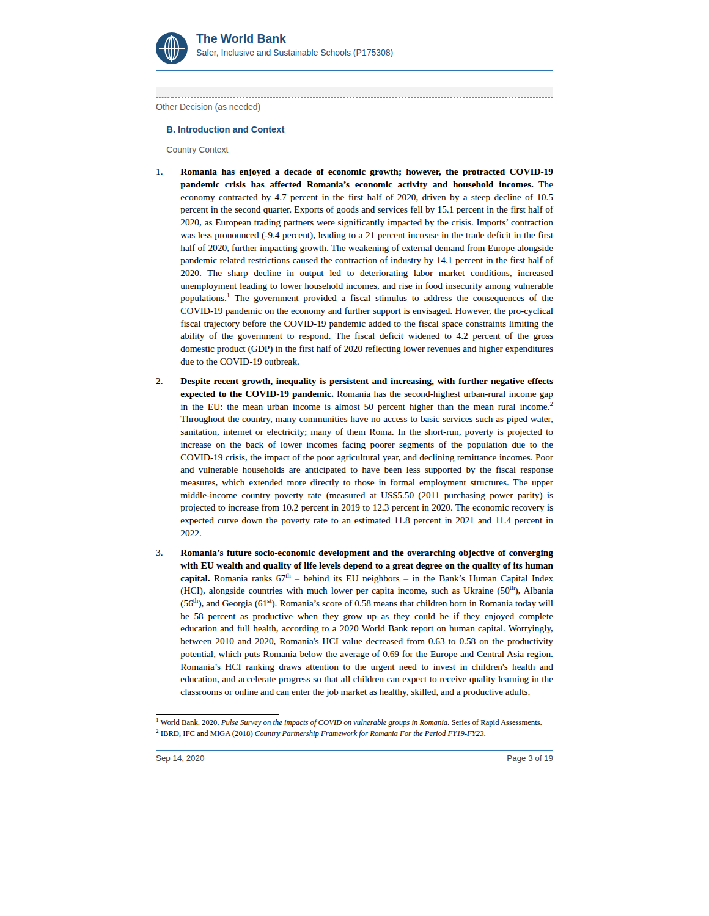The World Bank
Safer, Inclusive and Sustainable Schools (P175308)
Other Decision (as needed)
B. Introduction and Context
Country Context
Romania has enjoyed a decade of economic growth; however, the protracted COVID-19 pandemic crisis has affected Romania’s economic activity and household incomes. The economy contracted by 4.7 percent in the first half of 2020, driven by a steep decline of 10.5 percent in the second quarter. Exports of goods and services fell by 15.1 percent in the first half of 2020, as European trading partners were significantly impacted by the crisis. Imports’ contraction was less pronounced (-9.4 percent), leading to a 21 percent increase in the trade deficit in the first half of 2020, further impacting growth. The weakening of external demand from Europe alongside pandemic related restrictions caused the contraction of industry by 14.1 percent in the first half of 2020. The sharp decline in output led to deteriorating labor market conditions, increased unemployment leading to lower household incomes, and rise in food insecurity among vulnerable populations.1 The government provided a fiscal stimulus to address the consequences of the COVID-19 pandemic on the economy and further support is envisaged. However, the pro-cyclical fiscal trajectory before the COVID-19 pandemic added to the fiscal space constraints limiting the ability of the government to respond. The fiscal deficit widened to 4.2 percent of the gross domestic product (GDP) in the first half of 2020 reflecting lower revenues and higher expenditures due to the COVID-19 outbreak.
Despite recent growth, inequality is persistent and increasing, with further negative effects expected to the COVID-19 pandemic. Romania has the second-highest urban-rural income gap in the EU: the mean urban income is almost 50 percent higher than the mean rural income.2 Throughout the country, many communities have no access to basic services such as piped water, sanitation, internet or electricity; many of them Roma. In the short-run, poverty is projected to increase on the back of lower incomes facing poorer segments of the population due to the COVID-19 crisis, the impact of the poor agricultural year, and declining remittance incomes. Poor and vulnerable households are anticipated to have been less supported by the fiscal response measures, which extended more directly to those in formal employment structures. The upper middle-income country poverty rate (measured at US$5.50 (2011 purchasing power parity) is projected to increase from 10.2 percent in 2019 to 12.3 percent in 2020. The economic recovery is expected curve down the poverty rate to an estimated 11.8 percent in 2021 and 11.4 percent in 2022.
Romania’s future socio-economic development and the overarching objective of converging with EU wealth and quality of life levels depend to a great degree on the quality of its human capital. Romania ranks 67th – behind its EU neighbors – in the Bank’s Human Capital Index (HCI), alongside countries with much lower per capita income, such as Ukraine (50th), Albania (56th), and Georgia (61st). Romania’s score of 0.58 means that children born in Romania today will be 58 percent as productive when they grow up as they could be if they enjoyed complete education and full health, according to a 2020 World Bank report on human capital. Worryingly, between 2010 and 2020, Romania's HCI value decreased from 0.63 to 0.58 on the productivity potential, which puts Romania below the average of 0.69 for the Europe and Central Asia region. Romania’s HCI ranking draws attention to the urgent need to invest in children's health and education, and accelerate progress so that all children can expect to receive quality learning in the classrooms or online and can enter the job market as healthy, skilled, and a productive adults.
1 World Bank. 2020. Pulse Survey on the impacts of COVID on vulnerable groups in Romania. Series of Rapid Assessments.
2 IBRD, IFC and MIGA (2018) Country Partnership Framework for Romania For the Period FY19-FY23.
Sep 14, 2020
Page 3 of 19